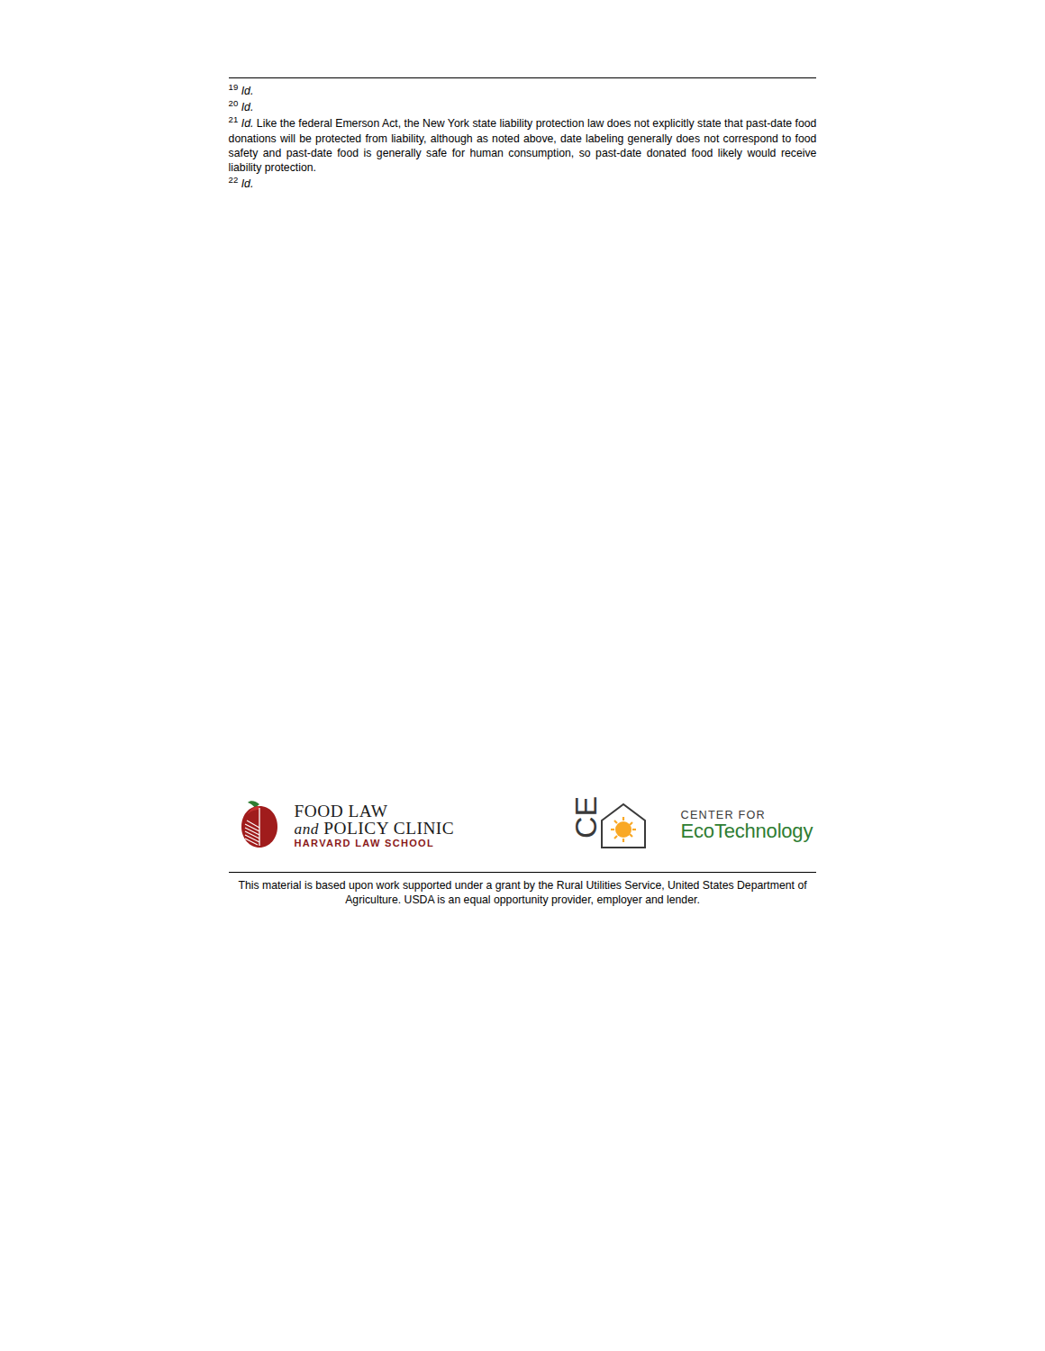19 Id.
20 Id.
21 Id. Like the federal Emerson Act, the New York state liability protection law does not explicitly state that past-date food donations will be protected from liability, although as noted above, date labeling generally does not correspond to food safety and past-date food is generally safe for human consumption, so past-date donated food likely would receive liability protection.
22 Id.
FOOD LAW
and POLICY CLINIC
HARVARD LAW SCHOOL
CET
CENTER FOR
EcoTechnology
This material is based upon work supported under a grant by the Rural Utilities Service, United States Department of Agriculture. USDA is an equal opportunity provider, employer and lender.